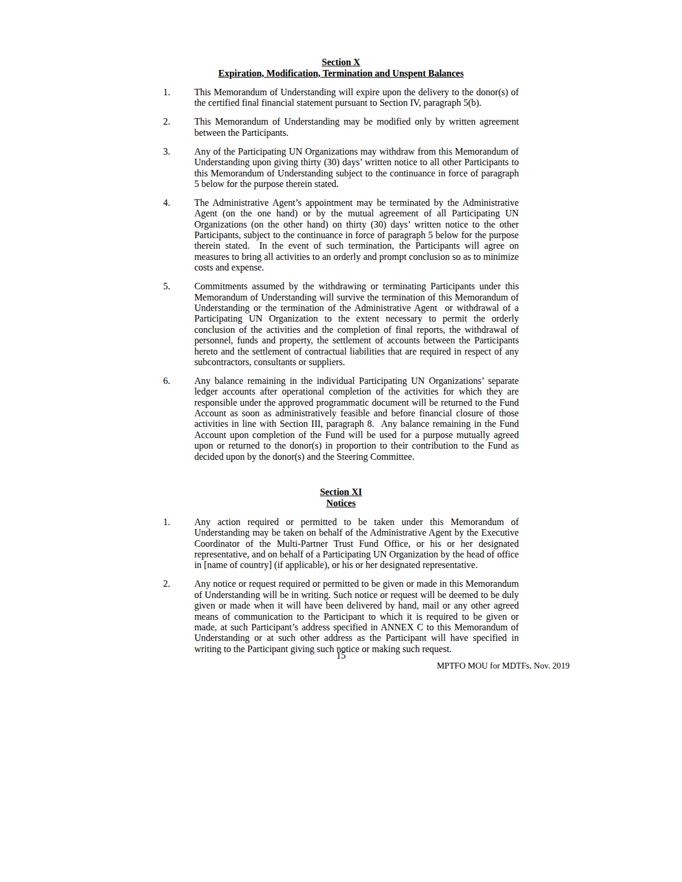Section X Expiration, Modification, Termination and Unspent Balances
1.
This Memorandum of Understanding will expire upon the delivery to the donor(s) of the certified final financial statement pursuant to Section IV, paragraph 5(b).
2.
This Memorandum of Understanding may be modified only by written agreement between the Participants.
3.
Any of the Participating UN Organizations may withdraw from this Memorandum of Understanding upon giving thirty (30) days’ written notice to all other Participants to this Memorandum of Understanding subject to the continuance in force of paragraph 5 below for the purpose therein stated.
4.
The Administrative Agent’s appointment may be terminated by the Administrative Agent (on the one hand) or by the mutual agreement of all Participating UN Organizations (on the other hand) on thirty (30) days’ written notice to the other Participants, subject to the continuance in force of paragraph 5 below for the purpose therein stated. In the event of such termination, the Participants will agree on measures to bring all activities to an orderly and prompt conclusion so as to minimize costs and expense.
5.
Commitments assumed by the withdrawing or terminating Participants under this Memorandum of Understanding will survive the termination of this Memorandum of Understanding or the termination of the Administrative Agent or withdrawal of a Participating UN Organization to the extent necessary to permit the orderly conclusion of the activities and the completion of final reports, the withdrawal of personnel, funds and property, the settlement of accounts between the Participants hereto and the settlement of contractual liabilities that are required in respect of any subcontractors, consultants or suppliers.
6.
Any balance remaining in the individual Participating UN Organizations’ separate ledger accounts after operational completion of the activities for which they are responsible under the approved programmatic document will be returned to the Fund Account as soon as administratively feasible and before financial closure of those activities in line with Section III, paragraph 8. Any balance remaining in the Fund Account upon completion of the Fund will be used for a purpose mutually agreed upon or returned to the donor(s) in proportion to their contribution to the Fund as decided upon by the donor(s) and the Steering Committee.
Section XI Notices
1.
Any action required or permitted to be taken under this Memorandum of Understanding may be taken on behalf of the Administrative Agent by the Executive Coordinator of the Multi-Partner Trust Fund Office, or his or her designated representative, and on behalf of a Participating UN Organization by the head of office in [name of country] (if applicable), or his or her designated representative.
2.
Any notice or request required or permitted to be given or made in this Memorandum of Understanding will be in writing. Such notice or request will be deemed to be duly given or made when it will have been delivered by hand, mail or any other agreed means of communication to the Participant to which it is required to be given or made, at such Participant’s address specified in ANNEX C to this Memorandum of Understanding or at such other address as the Participant will have specified in writing to the Participant giving such notice or making such request.
15 MPTFO MOU for MDTFs, Nov. 2019